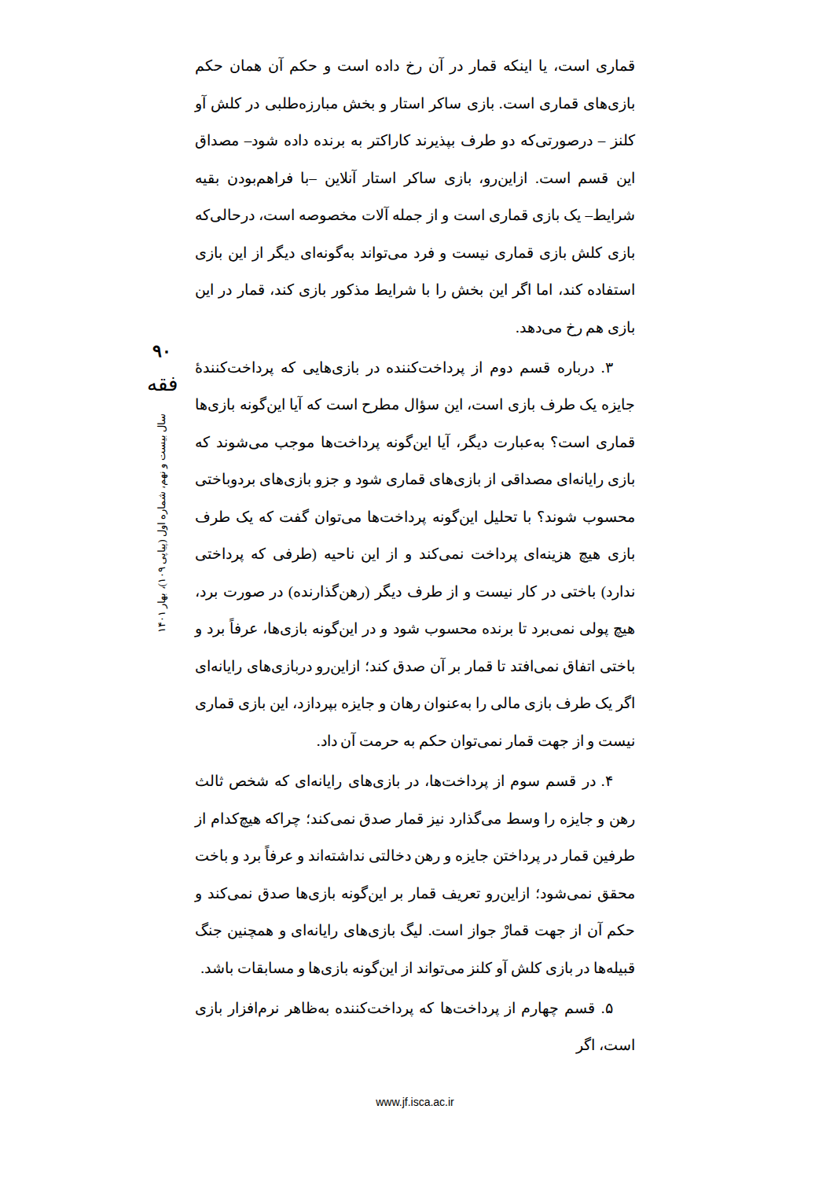۹۰
فقه
سال بیست و نهم، شماره اول (پیاپی ۱۰۹)، بهار ۱۴۰۱
قماری است، یا اینکه قمار در آن رخ داده است و حکم آن همان حکم بازی‌های قماری است. بازی ساکر استار و بخش مبارزه‌طلبی در کلش آو کلنز – درصورتی‌که دو طرف بپذیرند کاراکتر به برنده داده شود– مصداق این قسم است. ازاین‌رو، بازی ساکر استار آنلاین –با فراهم‌بودن بقیه شرایط– یک بازی قماری است و از جمله آلات مخصوصه است، درحالی‌که بازی کلش بازی قماری نیست و فرد می‌تواند به‌گونه‌ای دیگر از این بازی استفاده کند، اما اگر این بخش را با شرایط مذکور بازی کند، قمار در این بازی هم رخ می‌دهد.
۳. درباره قسم دوم از پرداخت‌کننده در بازی‌هایی که پرداخت‌کنندۀ جایزه یک طرف بازی است، این سؤال مطرح است که آیا این‌گونه بازی‌ها قماری است؟ به‌عبارت دیگر، آیا این‌گونه پرداخت‌ها موجب می‌شوند که بازی رایانه‌ای مصداقی از بازی‌های قماری شود و جزو بازی‌های بردوباختی محسوب شوند؟ با تحلیل این‌گونه پرداخت‌ها می‌توان گفت که یک طرف بازی هیچ هزینه‌ای پرداخت نمی‌کند و از این ناحیه (طرفی که پرداختی ندارد) باختی در کار نیست و از طرف دیگر (رهن‌گذارنده) در صورت برد، هیچ پولی نمی‌برد تا برنده محسوب شود و در این‌گونه بازی‌ها، عرفاً برد و باختی اتفاق نمی‌افتد تا قمار بر آن صدق کند؛ ازاین‌رو دربازی‌های رایانه‌ای اگر یک طرف بازی مالی را به‌عنوان رهان و جایزه بپردازد، این بازی قماری نیست و از جهت قمار نمی‌توان حکم به حرمت آن داد.
۴. در قسم سوم از پرداخت‌ها، در بازی‌های رایانه‌ای که شخص ثالث رهن و جایزه را وسط می‌گذارد نیز قمار صدق نمی‌کند؛ چراکه هیچ‌کدام از طرفین قمار در پرداختن جایزه و رهن دخالتی نداشته‌اند و عرفاً برد و باخت محقق نمی‌شود؛ ازاین‌رو تعریف قمار بر این‌گونه بازی‌ها صدق نمی‌کند و حکم آن از جهت قمارْ جواز است. لیگ بازی‌های رایانه‌ای و همچنین جنگ قبیله‌ها در بازی کلش آو کلنز می‌تواند از این‌گونه بازی‌ها و مسابقات باشد.
۵. قسم چهارم از پرداخت‌ها که پرداخت‌کننده به‌ظاهر نرم‌افزار بازی است، اگر
www.jf.isca.ac.ir